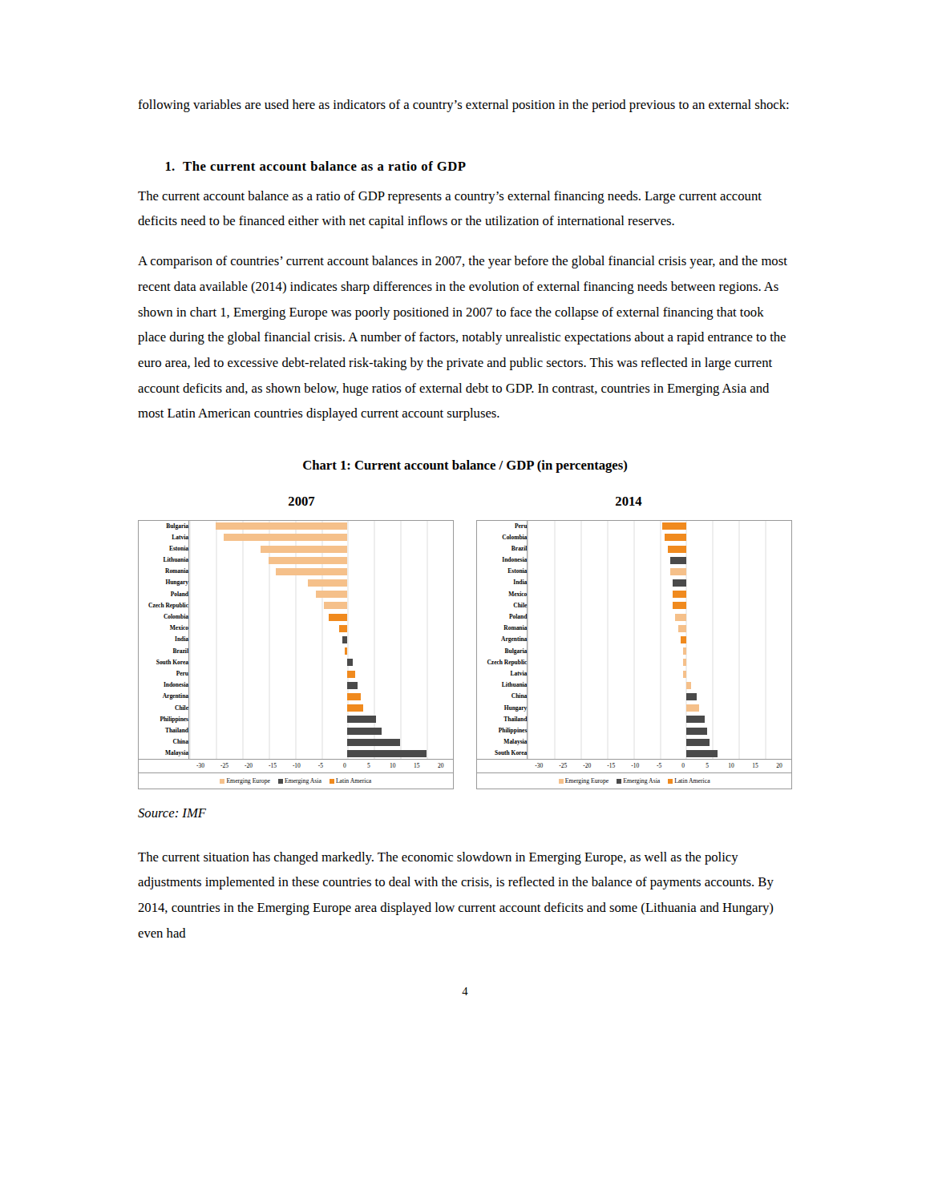following variables are used here as indicators of a country’s external position in the period previous to an external shock:
1.
The current account balance as a ratio of GDP
The current account balance as a ratio of GDP represents a country’s external financing needs. Large current account deficits need to be financed either with net capital inflows or the utilization of international reserves.
A comparison of countries’ current account balances in 2007, the year before the global financial crisis year, and the most recent data available (2014) indicates sharp differences in the evolution of external financing needs between regions. As shown in chart 1, Emerging Europe was poorly positioned in 2007 to face the collapse of external financing that took place during the global financial crisis. A number of factors, notably unrealistic expectations about a rapid entrance to the euro area, led to excessive debt-related risk-taking by the private and public sectors. This was reflected in large current account deficits and, as shown below, huge ratios of external debt to GDP. In contrast, countries in Emerging Asia and most Latin American countries displayed current account surpluses.
Chart 1: Current account balance / GDP (in percentages)
2007 2014
| Bulgaria | |
| Latvia | |
| Estonia | |
| Lithuania | |
| Romania | |
| Hungary | |
| Poland | |
| Czech Republic | |
| Colombia | |
| Mexico | |
| India | |
| Brazil | |
| South Korea | |
| Peru | |
| Indonesia | |
| Argentina | |
| Chile | |
| Philippines | |
| Thailand | |
| China | |
| Malaysia | |
-30-25-20-15-10-505101520
Emerging Europe Emerging Asia Latin America
| Peru | |
| Colombia | |
| Brazil | |
| Indonesia | |
| Estonia | |
| India | |
| Mexico | |
| Chile | |
| Poland | |
| Romania | |
| Argentina | |
| Bulgaria | |
| Czech Republic | |
| Latvia | |
| Lithuania | |
| China | |
| Hungary | |
| Thailand | |
| Philippines | |
| Malaysia | |
| South Korea | |
-30-25-20-15-10-505101520
Emerging Europe Emerging Asia Latin America
Source: IMF
The current situation has changed markedly. The economic slowdown in Emerging Europe, as well as the policy adjustments implemented in these countries to deal with the crisis, is reflected in the balance of payments accounts. By 2014, countries in the Emerging Europe area displayed low current account deficits and some (Lithuania and Hungary) even had
4